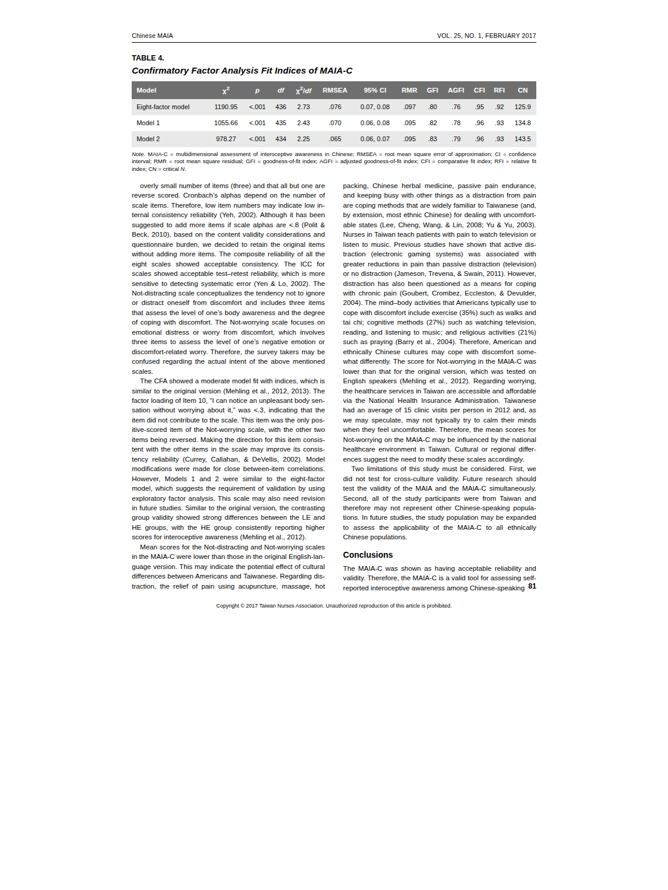Chinese MAIA
VOL. 25, NO. 1, FEBRUARY 2017
TABLE 4.
Confirmatory Factor Analysis Fit Indices of MAIA-C
| Model | χ 2 | p | df | χ 2 / df | RMSEA | 95% CI | RMR | GFI | AGFI | CFI | RFI | CN |
| --- | --- | --- | --- | --- | --- | --- | --- | --- | --- | --- | --- | --- |
| Eight-factor model | 1190.95 | <.001 | 436 | 2.73 | .076 | 0.07, 0.08 | .097 | .80 | .76 | .95 | .92 | 125.9 |
| Model 1 | 1055.66 | <.001 | 435 | 2.43 | .070 | 0.06, 0.08 | .095 | .82 | .78 | .96 | .93 | 134.8 |
| Model 2 | 978.27 | <.001 | 434 | 2.25 | .065 | 0.06, 0.07 | .095 | .83 | .79 | .96 | .93 | 143.5 |
Note. MAIA-C = multidimensional assessment of interoceptive awareness in Chinese; RMSEA = root mean square error of approximation; CI = confidence interval; RMR = root mean square residual; GFI = goodness-of-fit index; AGFI = adjusted goodness-of-fit index; CFI = comparative fit index; RFI = relative fit index; CN = critical N.
overly small number of items (three) and that all but one are reverse scored. Cronbach’s alphas depend on the number of scale items. Therefore, low item numbers may indicate low internal consistency reliability (Yeh, 2002). Although it has been suggested to add more items if scale alphas are <.8 (Polit & Beck, 2010), based on the content validity considerations and questionnaire burden, we decided to retain the original items without adding more items. The composite reliability of all the eight scales showed acceptable consistency. The ICC for scales showed acceptable test–retest reliability, which is more sensitive to detecting systematic error (Yen & Lo, 2002). The Not-distracting scale conceptualizes the tendency not to ignore or distract oneself from discomfort and includes three items that assess the level of one’s body awareness and the degree of coping with discomfort. The Not-worrying scale focuses on emotional distress or worry from discomfort, which involves three items to assess the level of one’s negative emotion or discomfort-related worry. Therefore, the survey takers may be confused regarding the actual intent of the above mentioned scales.
The CFA showed a moderate model fit with indices, which is similar to the original version (Mehling et al., 2012, 2013). The factor loading of Item 10, “I can notice an unpleasant body sensation without worrying about it,” was <.3, indicating that the item did not contribute to the scale. This item was the only positive-scored item of the Not-worrying scale, with the other two items being reversed. Making the direction for this item consistent with the other items in the scale may improve its consistency reliability (Currey, Callahan, & DeVellis, 2002). Model modifications were made for close between-item correlations. However, Models 1 and 2 were similar to the eight-factor model, which suggests the requirement of validation by using exploratory factor analysis. This scale may also need revision in future studies. Similar to the original version, the contrasting group validity showed strong differences between the LE and HE groups, with the HE group consistently reporting higher scores for interoceptive awareness (Mehling et al., 2012).
Mean scores for the Not-distracting and Not-worrying scales in the MAIA-C were lower than those in the original English-language version. This may indicate the potential effect of cultural differences between Americans and Taiwanese. Regarding distraction, the relief of pain using acupuncture, massage, hot packing, Chinese herbal medicine, passive pain endurance, and keeping busy with other things as a distraction from pain are coping methods that are widely familiar to Taiwanese (and, by extension, most ethnic Chinese) for dealing with uncomfortable states (Lee, Cheng, Wang, & Lin, 2008; Yu & Yu, 2003). Nurses in Taiwan teach patients with pain to watch television or listen to music. Previous studies have shown that active distraction (electronic gaming systems) was associated with greater reductions in pain than passive distraction (television) or no distraction (Jameson, Trevena, & Swain, 2011). However, distraction has also been questioned as a means for coping with chronic pain (Goubert, Crombez, Eccleston, & Devulder, 2004). The mind–body activities that Americans typically use to cope with discomfort include exercise (35%) such as walks and tai chi; cognitive methods (27%) such as watching television, reading, and listening to music; and religious activities (21%) such as praying (Barry et al., 2004). Therefore, American and ethnically Chinese cultures may cope with discomfort somewhat differently. The score for Not-worrying in the MAIA-C was lower than that for the original version, which was tested on English speakers (Mehling et al., 2012). Regarding worrying, the healthcare services in Taiwan are accessible and affordable via the National Health Insurance Administration. Taiwanese had an average of 15 clinic visits per person in 2012 and, as we may speculate, may not typically try to calm their minds when they feel uncomfortable. Therefore, the mean scores for Not-worrying on the MAIA-C may be influenced by the national healthcare environment in Taiwan. Cultural or regional differences suggest the need to modify these scales accordingly.
Two limitations of this study must be considered. First, we did not test for cross-culture validity. Future research should test the validity of the MAIA and the MAIA-C simultaneously. Second, all of the study participants were from Taiwan and therefore may not represent other Chinese-speaking populations. In future studies, the study population may be expanded to assess the applicability of the MAIA-C to all ethnically Chinese populations.
Conclusions
The MAIA-C was shown as having acceptable reliability and validity. Therefore, the MAIA-C is a valid tool for assessing self-reported interoceptive awareness among Chinese-speaking
81
Copyright © 2017 Taiwan Nurses Association. Unauthorized reproduction of this article is prohibited.